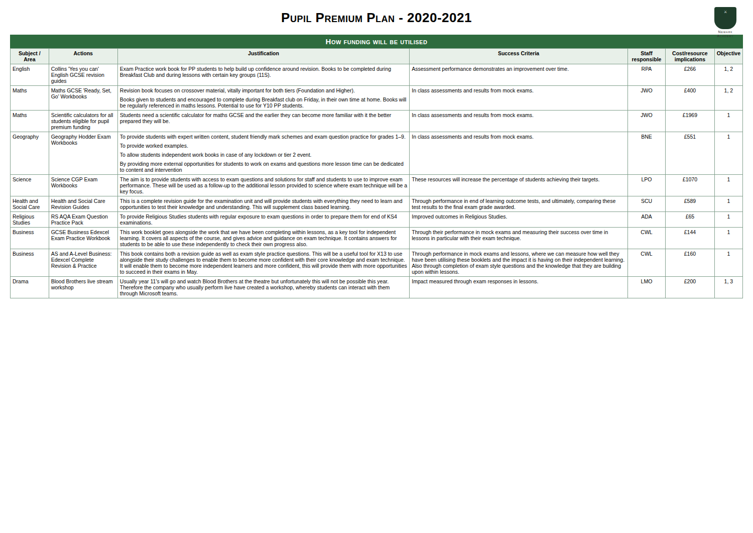Pupil Premium Plan - 2020-2021
⚔ Newark
Academy
How funding will be utilised
| Subject / Area | Actions | Justification | Success Criteria | Staff responsible | Cost/resource implications | Objective |
| --- | --- | --- | --- | --- | --- | --- |
| English | Collins 'Yes you can' English GCSE revision guides | Exam Practice work book for PP students to help build up confidence around revision. Books to be completed during Breakfast Club and during lessons with certain key groups (11S). | Assessment performance demonstrates an improvement over time. | RPA | £266 | 1, 2 |
| Maths | Maths GCSE 'Ready, Set, Go' Workbooks | Revision book focuses on crossover material, vitally important for both tiers (Foundation and Higher). Books given to students and encouraged to complete during Breakfast club on Friday, in their own time at home. Books will be regularly referenced in maths lessons. Potential to use for Y10 PP students. | In class assessments and results from mock exams. | JWO | £400 | 1, 2 |
| Maths | Scientific calculators for all students eligible for pupil premium funding | Students need a scientific calculator for maths GCSE and the earlier they can become more familiar with it the better prepared they will be. | In class assessments and results from mock exams. | JWO | £1969 | 1 |
| Geography | Geography Hodder Exam Workbooks | To provide students with expert written content, student friendly mark schemes and exam question practice for grades 1–9. To provide worked examples. To allow students independent work books in case of any lockdown or tier 2 event. By providing more external opportunities for students to work on exams and questions more lesson time can be dedicated to content and intervention | In class assessments and results from mock exams. | BNE | £551 | 1 |
| Science | Science CGP Exam Workbooks | The aim is to provide students with access to exam questions and solutions for staff and students to use to improve exam performance. These will be used as a follow-up to the additional lesson provided to science where exam technique will be a key focus. | These resources will increase the percentage of students achieving their targets. | LPO | £1070 | 1 |
| Health and Social Care | Health and Social Care Revision Guides | This is a complete revision guide for the examination unit and will provide students with everything they need to learn and opportunities to test their knowledge and understanding. This will supplement class based learning. | Through performance in end of learning outcome tests, and ultimately, comparing these test results to the final exam grade awarded. | SCU | £589 | 1 |
| Religious Studies | RS AQA Exam Question Practice Pack | To provide Religious Studies students with regular exposure to exam questions in order to prepare them for end of KS4 examinations. | Improved outcomes in Religious Studies. | ADA | £65 | 1 |
| Business | GCSE Business Edexcel Exam Practice Workbook | This work booklet goes alongside the work that we have been completing within lessons, as a key tool for independent learning. It covers all aspects of the course, and gives advice and guidance on exam technique. It contains answers for students to be able to use these independently to check their own progress also. | Through their performance in mock exams and measuring their success over time in lessons in particular with their exam technique. | CWL | £144 | 1 |
| Business | AS and A-Level Business: Edexcel Complete Revision & Practice | This book contains both a revision guide as well as exam style practice questions. This will be a useful tool for X13 to use alongside their study challenges to enable them to become more confident with their core knowledge and exam technique. It will enable them to become more independent learners and more confident, this will provide them with more opportunities to succeed in their exams in May. | Through performance in mock exams and lessons, where we can measure how well they have been utilising these booklets and the impact it is having on their independent learning. Also through completion of exam style questions and the knowledge that they are building upon within lessons. | CWL | £160 | 1 |
| Drama | Blood Brothers live stream workshop | Usually year 11's will go and watch Blood Brothers at the theatre but unfortunately this will not be possible this year. Therefore the company who usually perform live have created a workshop, whereby students can interact with them through Microsoft teams. | Impact measured through exam responses in lessons. | LMO | £200 | 1, 3 |